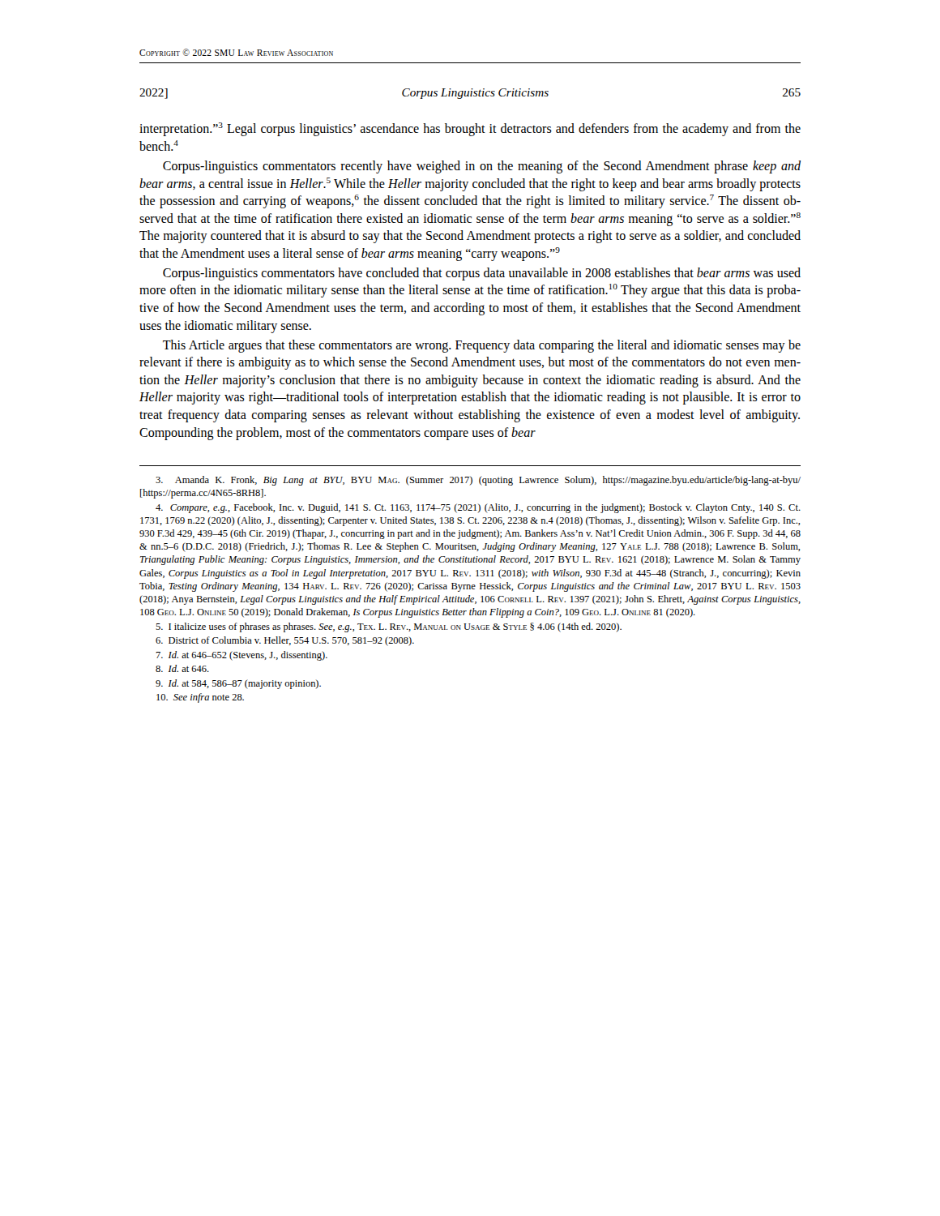Copyright © 2022 SMU Law Review Association
2022] Corpus Linguistics Criticisms 265
interpretation.”3 Legal corpus linguistics’ ascendance has brought it detractors and defenders from the academy and from the bench.4
Corpus-linguistics commentators recently have weighed in on the meaning of the Second Amendment phrase keep and bear arms, a central issue in Heller.5 While the Heller majority concluded that the right to keep and bear arms broadly protects the possession and carrying of weapons,6 the dissent concluded that the right is limited to military service.7 The dissent observed that at the time of ratification there existed an idiomatic sense of the term bear arms meaning “to serve as a soldier.”8 The majority countered that it is absurd to say that the Second Amendment protects a right to serve as a soldier, and concluded that the Amendment uses a literal sense of bear arms meaning “carry weapons.”9
Corpus-linguistics commentators have concluded that corpus data unavailable in 2008 establishes that bear arms was used more often in the idiomatic military sense than the literal sense at the time of ratification.10 They argue that this data is probative of how the Second Amendment uses the term, and according to most of them, it establishes that the Second Amendment uses the idiomatic military sense.
This Article argues that these commentators are wrong. Frequency data comparing the literal and idiomatic senses may be relevant if there is ambiguity as to which sense the Second Amendment uses, but most of the commentators do not even mention the Heller majority’s conclusion that there is no ambiguity because in context the idiomatic reading is absurd. And the Heller majority was right—traditional tools of interpretation establish that the idiomatic reading is not plausible. It is error to treat frequency data comparing senses as relevant without establishing the existence of even a modest level of ambiguity. Compounding the problem, most of the commentators compare uses of bear
Amanda K. Fronk, Big Lang at BYU, BYU Mag. (Summer 2017) (quoting Lawrence Solum), https://magazine.byu.edu/article/big-lang-at-byu/ [https://perma.cc/4N65-8RH8].
Compare, e.g., Facebook, Inc. v. Duguid, 141 S. Ct. 1163, 1174–75 (2021) (Alito, J., concurring in the judgment); Bostock v. Clayton Cnty., 140 S. Ct. 1731, 1769 n.22 (2020) (Alito, J., dissenting); Carpenter v. United States, 138 S. Ct. 2206, 2238 & n.4 (2018) (Thomas, J., dissenting); Wilson v. Safelite Grp. Inc., 930 F.3d 429, 439–45 (6th Cir. 2019) (Thapar, J., concurring in part and in the judgment); Am. Bankers Ass’n v. Nat’l Credit Union Admin., 306 F. Supp. 3d 44, 68 & nn.5–6 (D.D.C. 2018) (Friedrich, J.); Thomas R. Lee & Stephen C. Mouritsen, Judging Ordinary Meaning, 127 Yale L.J. 788 (2018); Lawrence B. Solum, Triangulating Public Meaning: Corpus Linguistics, Immersion, and the Constitutional Record, 2017 BYU L. Rev. 1621 (2018); Lawrence M. Solan & Tammy Gales, Corpus Linguistics as a Tool in Legal Interpretation, 2017 BYU L. Rev. 1311 (2018); with Wilson, 930 F.3d at 445–48 (Stranch, J., concurring); Kevin Tobia, Testing Ordinary Meaning, 134 Harv. L. Rev. 726 (2020); Carissa Byrne Hessick, Corpus Linguistics and the Criminal Law, 2017 BYU L. Rev. 1503 (2018); Anya Bernstein, Legal Corpus Linguistics and the Half Empirical Attitude, 106 Cornell L. Rev. 1397 (2021); John S. Ehrett, Against Corpus Linguistics, 108 Geo. L.J. Online 50 (2019); Donald Drakeman, Is Corpus Linguistics Better than Flipping a Coin?, 109 Geo. L.J. Online 81 (2020).
I italicize uses of phrases as phrases. See, e.g., Tex. L. Rev., Manual on Usage & Style § 4.06 (14th ed. 2020).
District of Columbia v. Heller, 554 U.S. 570, 581–92 (2008).
Id. at 646–652 (Stevens, J., dissenting).
Id. at 646.
Id. at 584, 586–87 (majority opinion).
See infra note 28.